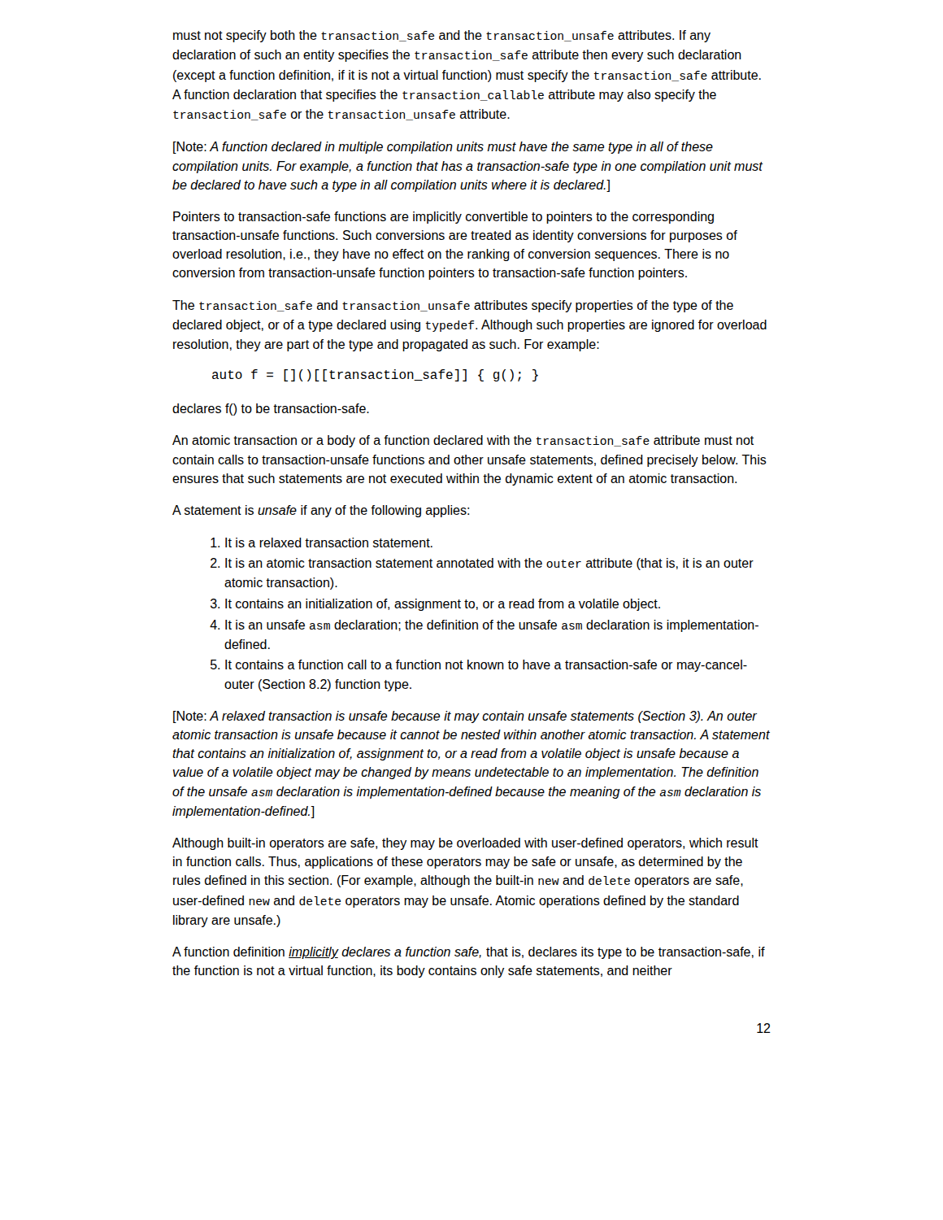must not specify both the transaction_safe and the transaction_unsafe attributes. If any declaration of such an entity specifies the transaction_safe attribute then every such declaration (except a function definition, if it is not a virtual function) must specify the transaction_safe attribute. A function declaration that specifies the transaction_callable attribute may also specify the transaction_safe or the transaction_unsafe attribute.
[Note: A function declared in multiple compilation units must have the same type in all of these compilation units. For example, a function that has a transaction-safe type in one compilation unit must be declared to have such a type in all compilation units where it is declared.]
Pointers to transaction-safe functions are implicitly convertible to pointers to the corresponding transaction-unsafe functions. Such conversions are treated as identity conversions for purposes of overload resolution, i.e., they have no effect on the ranking of conversion sequences. There is no conversion from transaction-unsafe function pointers to transaction-safe function pointers.
The transaction_safe and transaction_unsafe attributes specify properties of the type of the declared object, or of a type declared using typedef. Although such properties are ignored for overload resolution, they are part of the type and propagated as such. For example:
auto f = []()[[transaction_safe]] { g(); }
declares f() to be transaction-safe.
An atomic transaction or a body of a function declared with the transaction_safe attribute must not contain calls to transaction-unsafe functions and other unsafe statements, defined precisely below. This ensures that such statements are not executed within the dynamic extent of an atomic transaction.
A statement is unsafe if any of the following applies:
It is a relaxed transaction statement.
It is an atomic transaction statement annotated with the outer attribute (that is, it is an outer atomic transaction).
It contains an initialization of, assignment to, or a read from a volatile object.
It is an unsafe asm declaration; the definition of the unsafe asm declaration is implementation-defined.
It contains a function call to a function not known to have a transaction-safe or may-cancel-outer (Section 8.2) function type.
[Note: A relaxed transaction is unsafe because it may contain unsafe statements (Section 3). An outer atomic transaction is unsafe because it cannot be nested within another atomic transaction. A statement that contains an initialization of, assignment to, or a read from a volatile object is unsafe because a value of a volatile object may be changed by means undetectable to an implementation. The definition of the unsafe asm declaration is implementation-defined because the meaning of the asm declaration is implementation-defined.]
Although built-in operators are safe, they may be overloaded with user-defined operators, which result in function calls. Thus, applications of these operators may be safe or unsafe, as determined by the rules defined in this section. (For example, although the built-in new and delete operators are safe, user-defined new and delete operators may be unsafe. Atomic operations defined by the standard library are unsafe.)
A function definition implicitly declares a function safe, that is, declares its type to be transaction-safe, if the function is not a virtual function, its body contains only safe statements, and neither
12